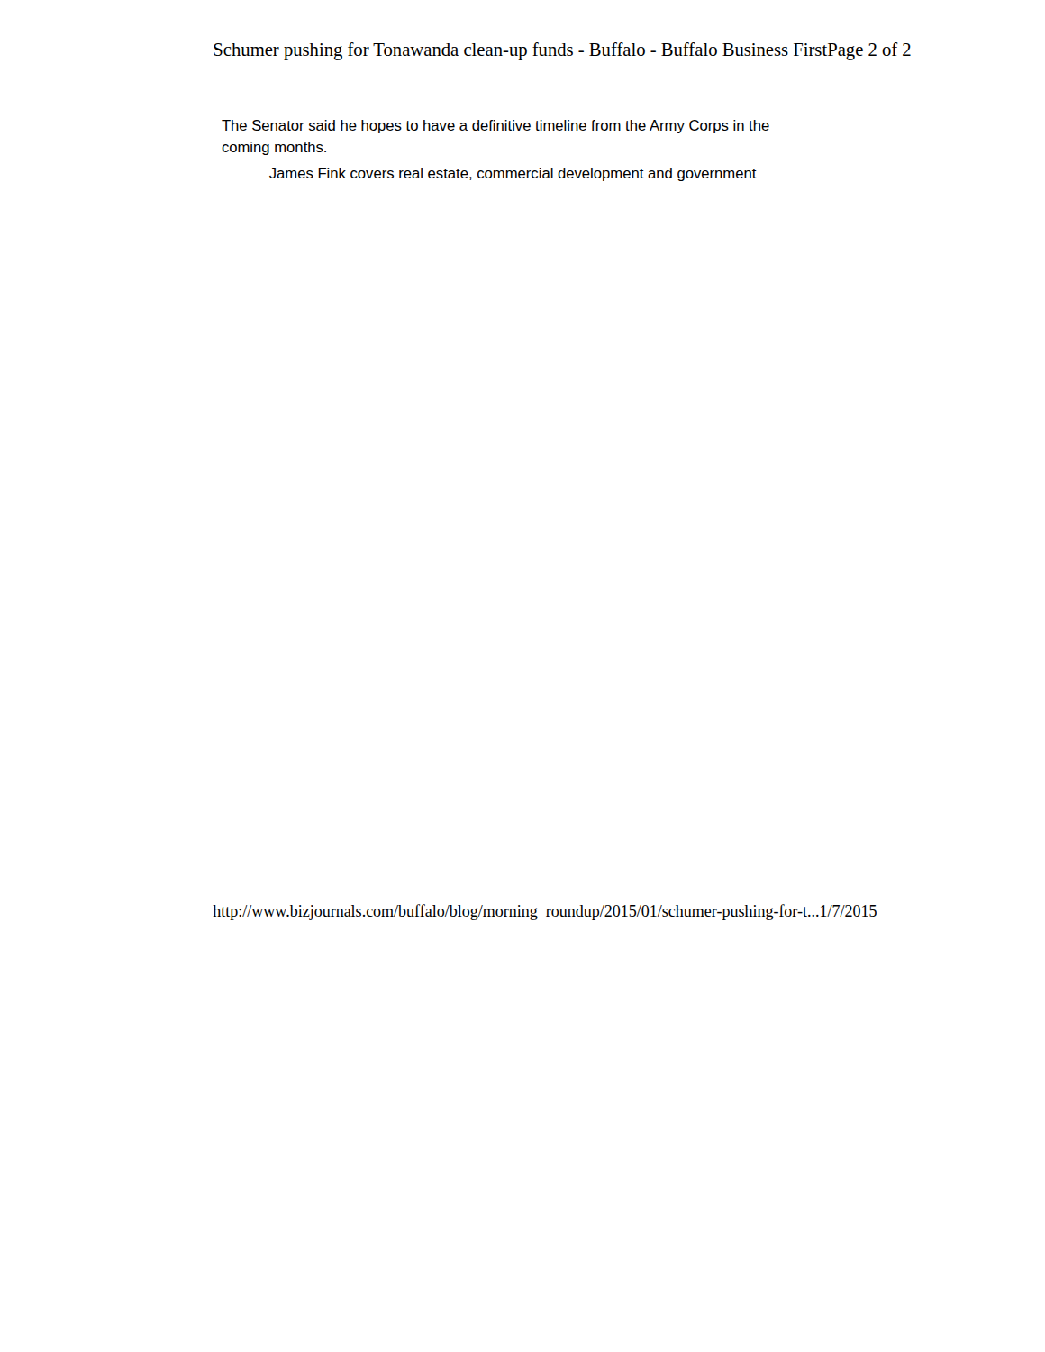Schumer pushing for Tonawanda clean-up funds - Buffalo - Buffalo Business First Page 2 of 2
The Senator said he hopes to have a definitive timeline from the Army Corps in the coming months.
James Fink covers real estate, commercial development and government
http://www.bizjournals.com/buffalo/blog/morning_roundup/2015/01/schumer-pushing-for-t... 1/7/2015